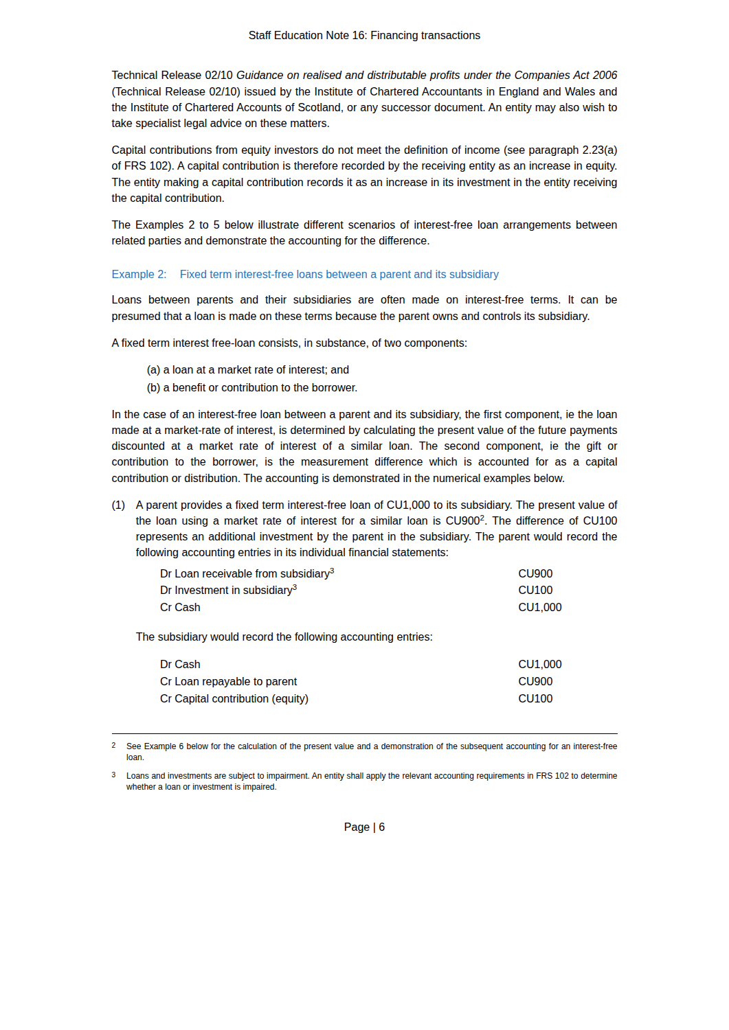Staff Education Note 16: Financing transactions
Technical Release 02/10 Guidance on realised and distributable profits under the Companies Act 2006 (Technical Release 02/10) issued by the Institute of Chartered Accountants in England and Wales and the Institute of Chartered Accounts of Scotland, or any successor document. An entity may also wish to take specialist legal advice on these matters.
Capital contributions from equity investors do not meet the definition of income (see paragraph 2.23(a) of FRS 102). A capital contribution is therefore recorded by the receiving entity as an increase in equity. The entity making a capital contribution records it as an increase in its investment in the entity receiving the capital contribution.
The Examples 2 to 5 below illustrate different scenarios of interest-free loan arrangements between related parties and demonstrate the accounting for the difference.
Example 2: Fixed term interest-free loans between a parent and its subsidiary
Loans between parents and their subsidiaries are often made on interest-free terms. It can be presumed that a loan is made on these terms because the parent owns and controls its subsidiary.
A fixed term interest free-loan consists, in substance, of two components:
(a) a loan at a market rate of interest; and
(b) a benefit or contribution to the borrower.
In the case of an interest-free loan between a parent and its subsidiary, the first component, ie the loan made at a market-rate of interest, is determined by calculating the present value of the future payments discounted at a market rate of interest of a similar loan. The second component, ie the gift or contribution to the borrower, is the measurement difference which is accounted for as a capital contribution or distribution. The accounting is demonstrated in the numerical examples below.
(1) A parent provides a fixed term interest-free loan of CU1,000 to its subsidiary. The present value of the loan using a market rate of interest for a similar loan is CU9002. The difference of CU100 represents an additional investment by the parent in the subsidiary. The parent would record the following accounting entries in its individual financial statements:
| Dr Loan receivable from subsidiary 3 | CU900 |
| Dr Investment in subsidiary 3 | CU100 |
| Cr Cash | CU1,000 |
The subsidiary would record the following accounting entries:
| Dr Cash | CU1,000 |
| Cr Loan repayable to parent | CU900 |
| Cr Capital contribution (equity) | CU100 |
2 See Example 6 below for the calculation of the present value and a demonstration of the subsequent accounting for an interest-free loan.
3 Loans and investments are subject to impairment. An entity shall apply the relevant accounting requirements in FRS 102 to determine whether a loan or investment is impaired.
Page | 6